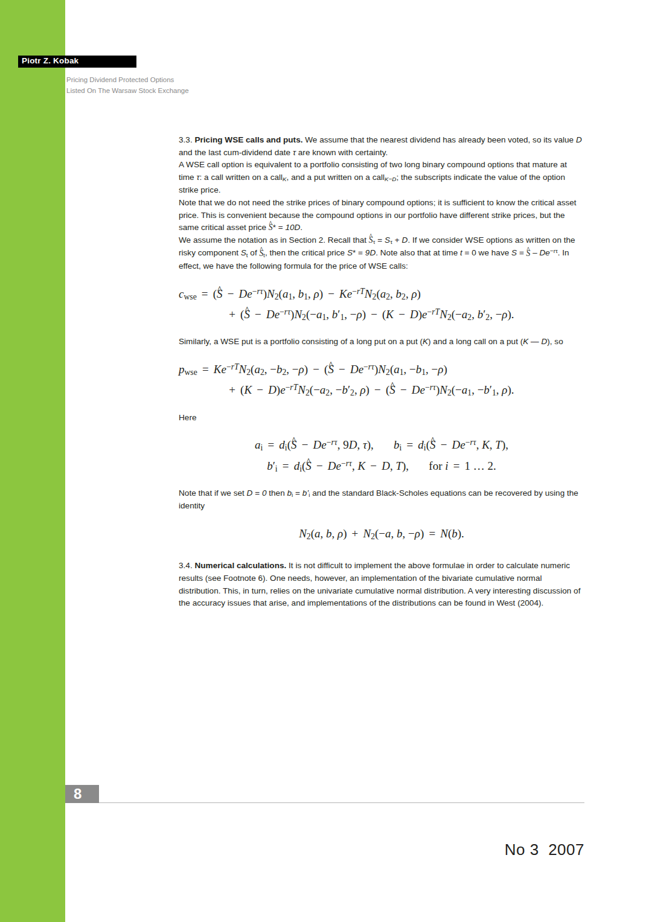Piotr Z. Kobak
Pricing Dividend Protected Options
Listed On The Warsaw Stock Exchange
3.3. Pricing WSE calls and puts. We assume that the nearest dividend has already been voted, so its value D and the last cum-dividend date τ are known with certainty.
A WSE call option is equivalent to a portfolio consisting of two long binary compound options that mature at time τ: a call written on a callK, and a put written on a callK−D; the subscripts indicate the value of the option strike price.
Note that we do not need the strike prices of binary compound options; it is sufficient to know the critical asset price. This is convenient because the compound options in our portfolio have different strike prices, but the same critical asset price S* = 10D.
We assume the notation as in Section 2. Recall that Sτ = Sτ + D. If we consider WSE options as written on the risky component St of St, then the critical price S* = 9D. Note also that at time t = 0 we have S = S – De−rτ. In effect, we have the following formula for the price of WSE calls:
cwse = (S − De−rτ)N 2(a 1, b 1, ρ) − Ke−rT N 2(a 2, b 2, ρ)
+ (S − De−rτ)N 2(−a 1, b′1, −ρ) − (K − D)e−rT N 2(−a 2, b′2, −ρ).
Similarly, a WSE put is a portfolio consisting of a long put on a put (K) and a long call on a put (K — D), so
pwse = Ke−rT N 2(a 2, −b 2, −ρ) − (S − De−rτ)N 2(a 1, −b 1, −ρ)
+ (K − D)e−rT N 2(−a 2, −b′2, ρ) − (S − De−rτ)N 2(−a 1, −b′1, ρ).
Here
ai = di(S − De−rτ, 9D, τ), bi = di(S − De−rτ, K, T),
b′i = di(S − De−rτ, K − D, T), for i = 1 … 2.
Note that if we set D = 0 then bi = b’i and the standard Black-Scholes equations can be recovered by using the identity
N 2(a, b, ρ) + N 2(−a, b, −ρ) = N(b).
3.4. Numerical calculations. It is not difficult to implement the above formulae in order to calculate numeric results (see Footnote 6). One needs, however, an implementation of the bivariate cumulative normal distribution. This, in turn, relies on the univariate cumulative normal distribution. A very interesting discussion of the accuracy issues that arise, and implementations of the distributions can be found in West (2004).
8
No 3 2007